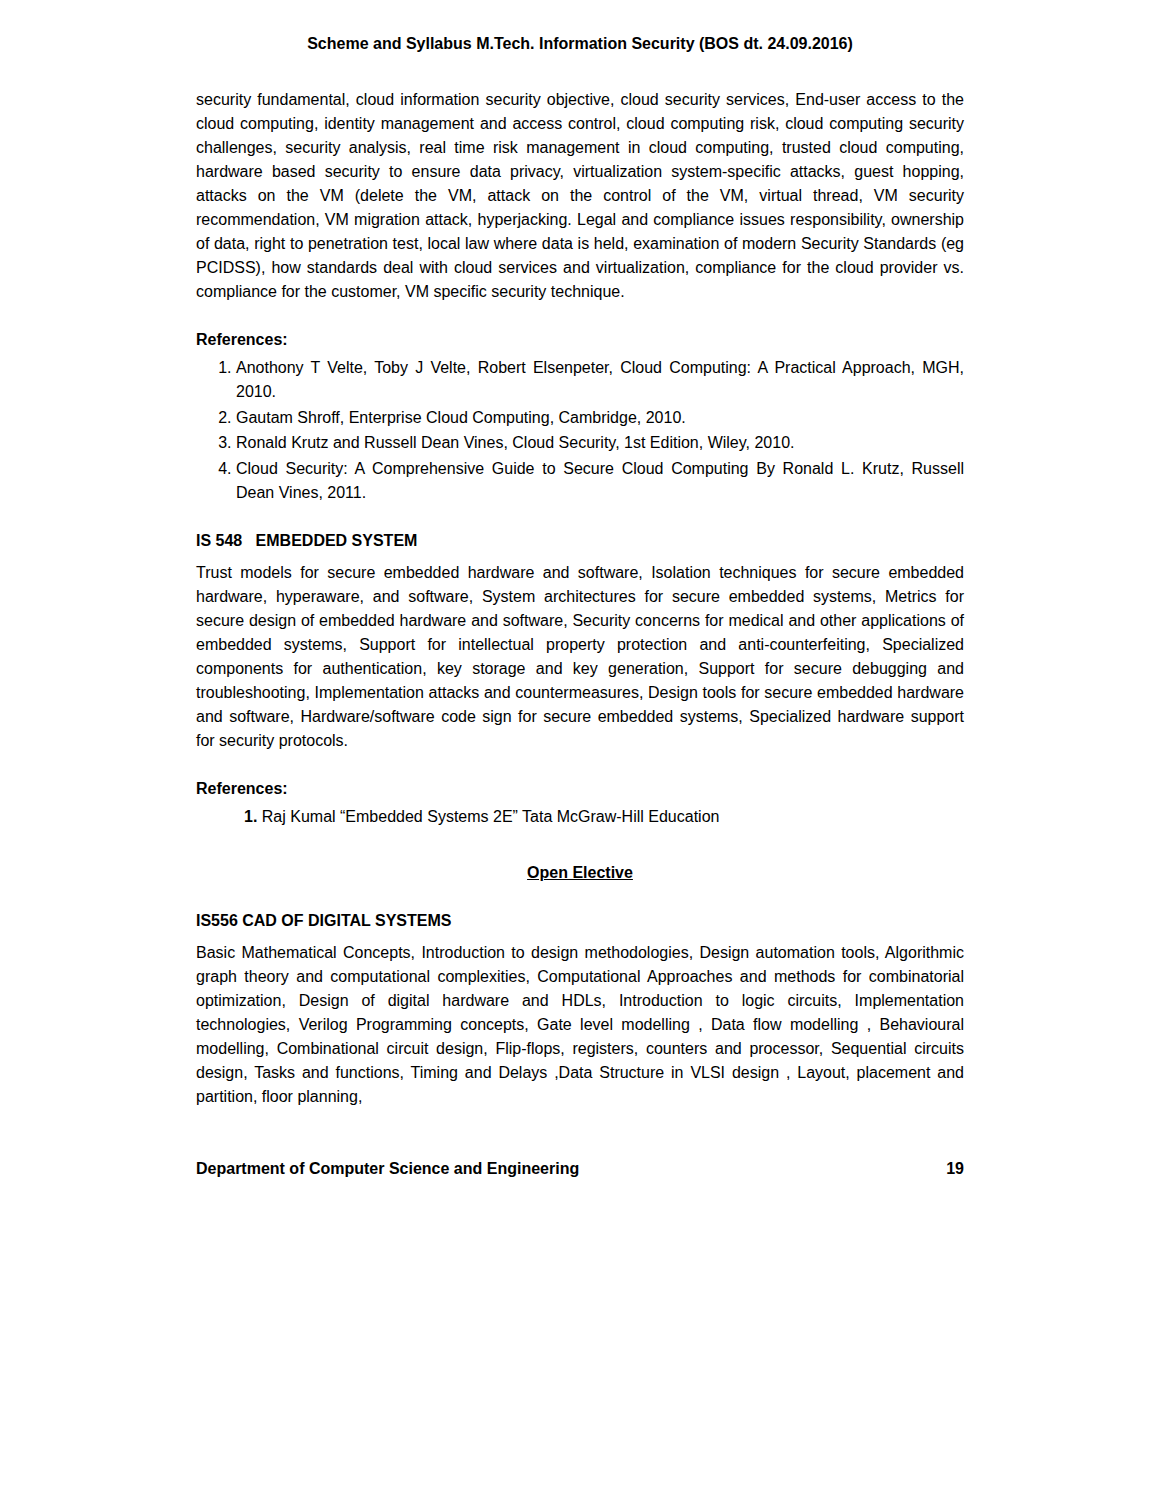Scheme and Syllabus M.Tech. Information Security (BOS dt. 24.09.2016)
security fundamental, cloud information security objective, cloud security services, End-user access to the cloud computing, identity management and access control, cloud computing risk, cloud computing security challenges, security analysis, real time risk management in cloud computing, trusted cloud computing, hardware based security to ensure data privacy, virtualization system-specific attacks, guest hopping, attacks on the VM (delete the VM, attack on the control of the VM, virtual thread, VM security recommendation, VM migration attack, hyperjacking. Legal and compliance issues responsibility, ownership of data, right to penetration test, local law where data is held, examination of modern Security Standards (eg PCIDSS), how standards deal with cloud services and virtualization, compliance for the cloud provider vs. compliance for the customer, VM specific security technique.
References:
Anothony T Velte, Toby J Velte, Robert Elsenpeter, Cloud Computing: A Practical Approach, MGH, 2010.
Gautam Shroff, Enterprise Cloud Computing, Cambridge, 2010.
Ronald Krutz and Russell Dean Vines, Cloud Security, 1st Edition, Wiley, 2010.
Cloud Security: A Comprehensive Guide to Secure Cloud Computing By Ronald L. Krutz, Russell Dean Vines, 2011.
IS 548 EMBEDDED SYSTEM
Trust models for secure embedded hardware and software, Isolation techniques for secure embedded hardware, hyperaware, and software, System architectures for secure embedded systems, Metrics for secure design of embedded hardware and software, Security concerns for medical and other applications of embedded systems, Support for intellectual property protection and anti-counterfeiting, Specialized components for authentication, key storage and key generation, Support for secure debugging and troubleshooting, Implementation attacks and countermeasures, Design tools for secure embedded hardware and software, Hardware/software code sign for secure embedded systems, Specialized hardware support for security protocols.
References:
1. Raj Kumal “Embedded Systems 2E” Tata McGraw-Hill Education
Open Elective
IS556 CAD OF DIGITAL SYSTEMS
Basic Mathematical Concepts, Introduction to design methodologies, Design automation tools, Algorithmic graph theory and computational complexities, Computational Approaches and methods for combinatorial optimization, Design of digital hardware and HDLs, Introduction to logic circuits, Implementation technologies, Verilog Programming concepts, Gate level modelling , Data flow modelling , Behavioural modelling, Combinational circuit design, Flip-flops, registers, counters and processor, Sequential circuits design, Tasks and functions, Timing and Delays ,Data Structure in VLSI design , Layout, placement and partition, floor planning,
Department of Computer Science and Engineering 19